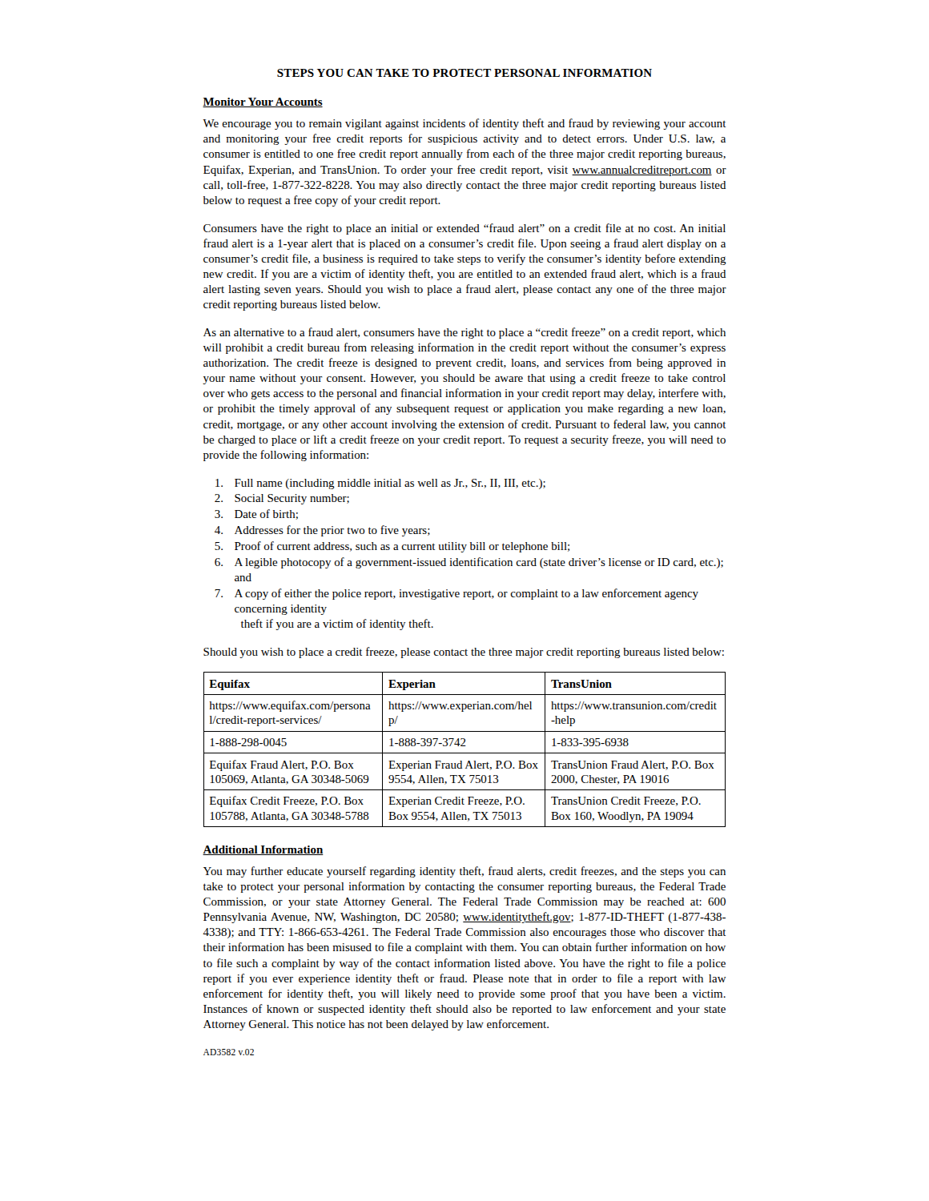STEPS YOU CAN TAKE TO PROTECT PERSONAL INFORMATION
Monitor Your Accounts
We encourage you to remain vigilant against incidents of identity theft and fraud by reviewing your account and monitoring your free credit reports for suspicious activity and to detect errors. Under U.S. law, a consumer is entitled to one free credit report annually from each of the three major credit reporting bureaus, Equifax, Experian, and TransUnion. To order your free credit report, visit www.annualcreditreport.com or call, toll-free, 1-877-322-8228. You may also directly contact the three major credit reporting bureaus listed below to request a free copy of your credit report.
Consumers have the right to place an initial or extended “fraud alert” on a credit file at no cost. An initial fraud alert is a 1-year alert that is placed on a consumer’s credit file. Upon seeing a fraud alert display on a consumer’s credit file, a business is required to take steps to verify the consumer’s identity before extending new credit. If you are a victim of identity theft, you are entitled to an extended fraud alert, which is a fraud alert lasting seven years. Should you wish to place a fraud alert, please contact any one of the three major credit reporting bureaus listed below.
As an alternative to a fraud alert, consumers have the right to place a “credit freeze” on a credit report, which will prohibit a credit bureau from releasing information in the credit report without the consumer’s express authorization. The credit freeze is designed to prevent credit, loans, and services from being approved in your name without your consent. However, you should be aware that using a credit freeze to take control over who gets access to the personal and financial information in your credit report may delay, interfere with, or prohibit the timely approval of any subsequent request or application you make regarding a new loan, credit, mortgage, or any other account involving the extension of credit. Pursuant to federal law, you cannot be charged to place or lift a credit freeze on your credit report. To request a security freeze, you will need to provide the following information:
Full name (including middle initial as well as Jr., Sr., II, III, etc.);
Social Security number;
Date of birth;
Addresses for the prior two to five years;
Proof of current address, such as a current utility bill or telephone bill;
A legible photocopy of a government-issued identification card (state driver’s license or ID card, etc.); and
A copy of either the police report, investigative report, or complaint to a law enforcement agency concerning identitytheft if you are a victim of identity theft.
Should you wish to place a credit freeze, please contact the three major credit reporting bureaus listed below:
| Equifax | Experian | TransUnion |
| --- | --- | --- |
| https://www.equifax.com/personal/credit-report-services/ | https://www.experian.com/help/ | https://www.transunion.com/credit-help |
| 1-888-298-0045 | 1-888-397-3742 | 1-833-395-6938 |
| Equifax Fraud Alert, P.O. Box 105069, Atlanta, GA 30348-5069 | Experian Fraud Alert, P.O. Box 9554, Allen, TX 75013 | TransUnion Fraud Alert, P.O. Box 2000, Chester, PA 19016 |
| Equifax Credit Freeze, P.O. Box 105788, Atlanta, GA 30348-5788 | Experian Credit Freeze, P.O. Box 9554, Allen, TX 75013 | TransUnion Credit Freeze, P.O. Box 160, Woodlyn, PA 19094 |
Additional Information
You may further educate yourself regarding identity theft, fraud alerts, credit freezes, and the steps you can take to protect your personal information by contacting the consumer reporting bureaus, the Federal Trade Commission, or your state Attorney General. The Federal Trade Commission may be reached at: 600 Pennsylvania Avenue, NW, Washington, DC 20580; www.identitytheft.gov; 1-877-ID-THEFT (1-877-438-4338); and TTY: 1-866-653-4261. The Federal Trade Commission also encourages those who discover that their information has been misused to file a complaint with them. You can obtain further information on how to file such a complaint by way of the contact information listed above. You have the right to file a police report if you ever experience identity theft or fraud. Please note that in order to file a report with law enforcement for identity theft, you will likely need to provide some proof that you have been a victim. Instances of known or suspected identity theft should also be reported to law enforcement and your state Attorney General. This notice has not been delayed by law enforcement.
AD3582 v.02